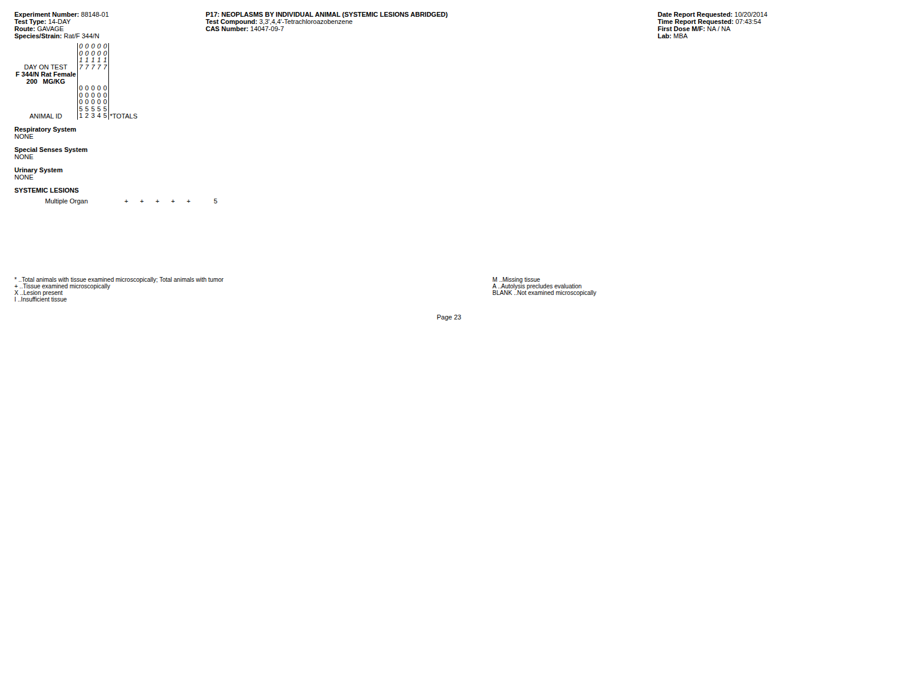| Experiment Number: 88148-01 Test Type: 14-DAY Route: GAVAGE Species/Strain: Rat/F 344/N | P17: NEOPLASMS BY INDIVIDUAL ANIMAL (SYSTEMIC LESIONS ABRIDGED) Test Compound: 3,3',4,4'-Tetrachloroazobenzene CAS Number: 14047-09-7 | Date Report Requested: 10/20/2014 Time Report Requested: 07:43:54 First Dose M/F: NA / NA Lab: MBA |
| DAY ON TEST | 0 0 1 7 | 0 0 1 7 | 0 0 1 7 | 0 0 1 7 | 0 0 1 7 | |
| F 344/N Rat Female | | |
| 200 MG/KG | | |
| ANIMAL ID | 0 0 0 5 1 | 0 0 0 5 2 | 0 0 0 5 3 | 0 0 0 5 4 | 0 0 0 5 5 | *TOTALS |
Respiratory System
NONE
Special Senses System
NONE
Urinary System
NONE
SYSTEMIC LESIONS
| Multiple Organ | + | + | + | + | + | 5 |
| * ..Total animals with tissue examined microscopically; Total animals with tumor + ..Tissue examined microscopically X ..Lesion present I ..Insufficient tissue | M ..Missing tissue A ..Autolysis precludes evaluation BLANK ..Not examined microscopically |
Page 23